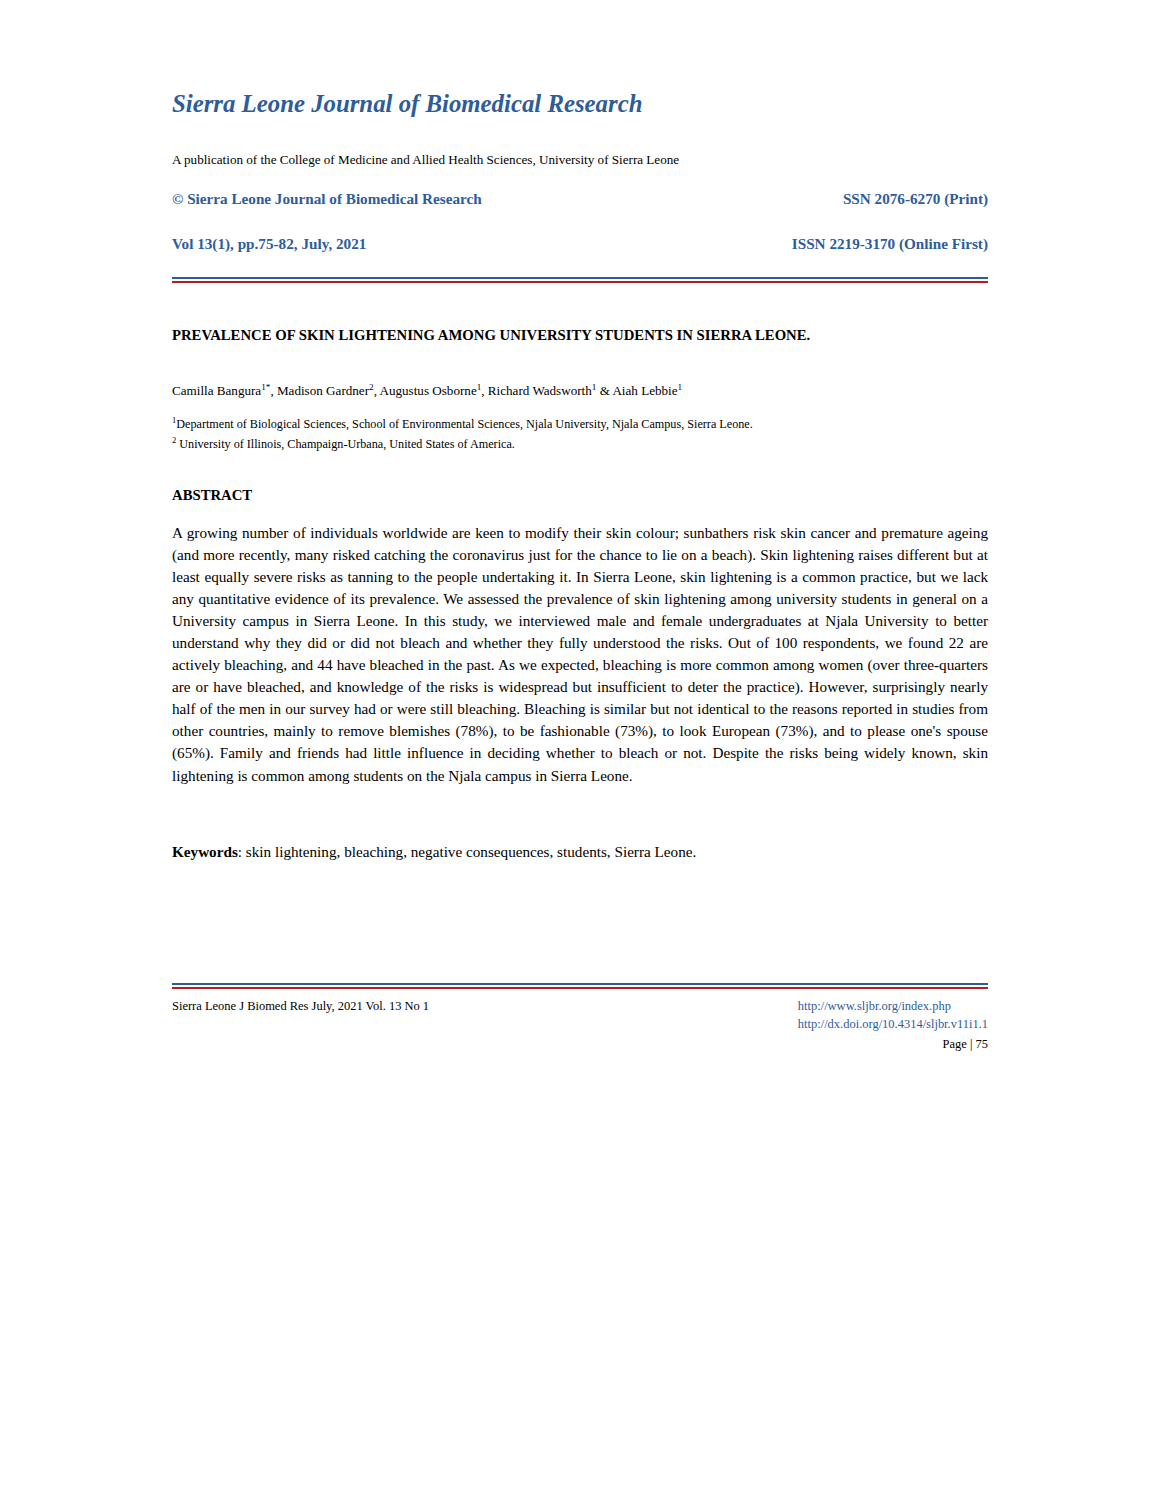Sierra Leone Journal of Biomedical Research
A publication of the College of Medicine and Allied Health Sciences, University of Sierra Leone
© Sierra Leone Journal of Biomedical Research SSN 2076-6270 (Print)
Vol 13(1), pp.75-82, July, 2021 ISSN 2219-3170 (Online First)
PREVALENCE OF SKIN LIGHTENING AMONG UNIVERSITY STUDENTS IN SIERRA LEONE.
Camilla Bangura1*, Madison Gardner2, Augustus Osborne1, Richard Wadsworth1 & Aiah Lebbie1
1Department of Biological Sciences, School of Environmental Sciences, Njala University, Njala Campus, Sierra Leone.
2 University of Illinois, Champaign-Urbana, United States of America.
ABSTRACT
A growing number of individuals worldwide are keen to modify their skin colour; sunbathers risk skin cancer and premature ageing (and more recently, many risked catching the coronavirus just for the chance to lie on a beach). Skin lightening raises different but at least equally severe risks as tanning to the people undertaking it. In Sierra Leone, skin lightening is a common practice, but we lack any quantitative evidence of its prevalence. We assessed the prevalence of skin lightening among university students in general on a University campus in Sierra Leone. In this study, we interviewed male and female undergraduates at Njala University to better understand why they did or did not bleach and whether they fully understood the risks. Out of 100 respondents, we found 22 are actively bleaching, and 44 have bleached in the past. As we expected, bleaching is more common among women (over three-quarters are or have bleached, and knowledge of the risks is widespread but insufficient to deter the practice). However, surprisingly nearly half of the men in our survey had or were still bleaching. Bleaching is similar but not identical to the reasons reported in studies from other countries, mainly to remove blemishes (78%), to be fashionable (73%), to look European (73%), and to please one's spouse (65%). Family and friends had little influence in deciding whether to bleach or not. Despite the risks being widely known, skin lightening is common among students on the Njala campus in Sierra Leone.
Keywords: skin lightening, bleaching, negative consequences, students, Sierra Leone.
Sierra Leone J Biomed Res July, 2021 Vol. 13 No 1
http://www.sljbr.org/index.php
http://dx.doi.org/10.4314/sljbr.v11i1.1
Page | 75